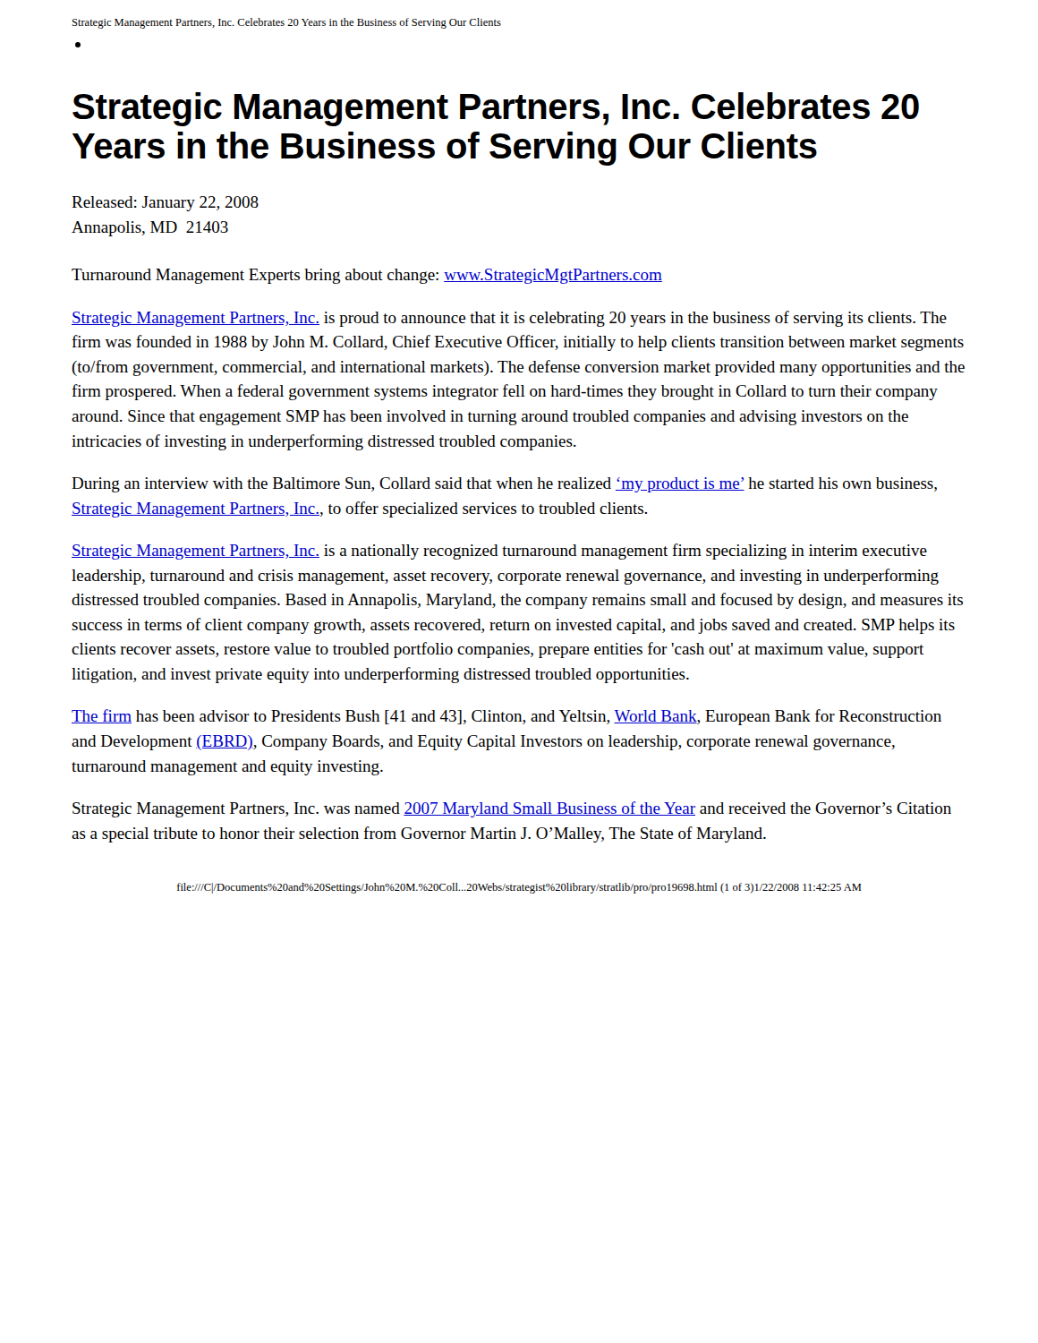Strategic Management Partners, Inc. Celebrates 20 Years in the Business of Serving Our Clients
Strategic Management Partners, Inc. Celebrates 20 Years in the Business of Serving Our Clients
Released: January 22, 2008
Annapolis, MD 21403
Turnaround Management Experts bring about change: www.StrategicMgtPartners.com
Strategic Management Partners, Inc. is proud to announce that it is celebrating 20 years in the business of serving its clients. The firm was founded in 1988 by John M. Collard, Chief Executive Officer, initially to help clients transition between market segments (to/from government, commercial, and international markets). The defense conversion market provided many opportunities and the firm prospered. When a federal government systems integrator fell on hard-times they brought in Collard to turn their company around. Since that engagement SMP has been involved in turning around troubled companies and advising investors on the intricacies of investing in underperforming distressed troubled companies.
During an interview with the Baltimore Sun, Collard said that when he realized ‘my product is me’ he started his own business, Strategic Management Partners, Inc., to offer specialized services to troubled clients.
Strategic Management Partners, Inc. is a nationally recognized turnaround management firm specializing in interim executive leadership, turnaround and crisis management, asset recovery, corporate renewal governance, and investing in underperforming distressed troubled companies. Based in Annapolis, Maryland, the company remains small and focused by design, and measures its success in terms of client company growth, assets recovered, return on invested capital, and jobs saved and created. SMP helps its clients recover assets, restore value to troubled portfolio companies, prepare entities for 'cash out' at maximum value, support litigation, and invest private equity into underperforming distressed troubled opportunities.
The firm has been advisor to Presidents Bush [41 and 43], Clinton, and Yeltsin, World Bank, European Bank for Reconstruction and Development (EBRD), Company Boards, and Equity Capital Investors on leadership, corporate renewal governance, turnaround management and equity investing.
Strategic Management Partners, Inc. was named 2007 Maryland Small Business of the Year and received the Governor’s Citation as a special tribute to honor their selection from Governor Martin J. O’Malley, The State of Maryland.
file:///C|/Documents%20and%20Settings/John%20M.%20Coll...20Webs/strategist%20library/stratlib/pro/pro19698.html (1 of 3)1/22/2008 11:42:25 AM